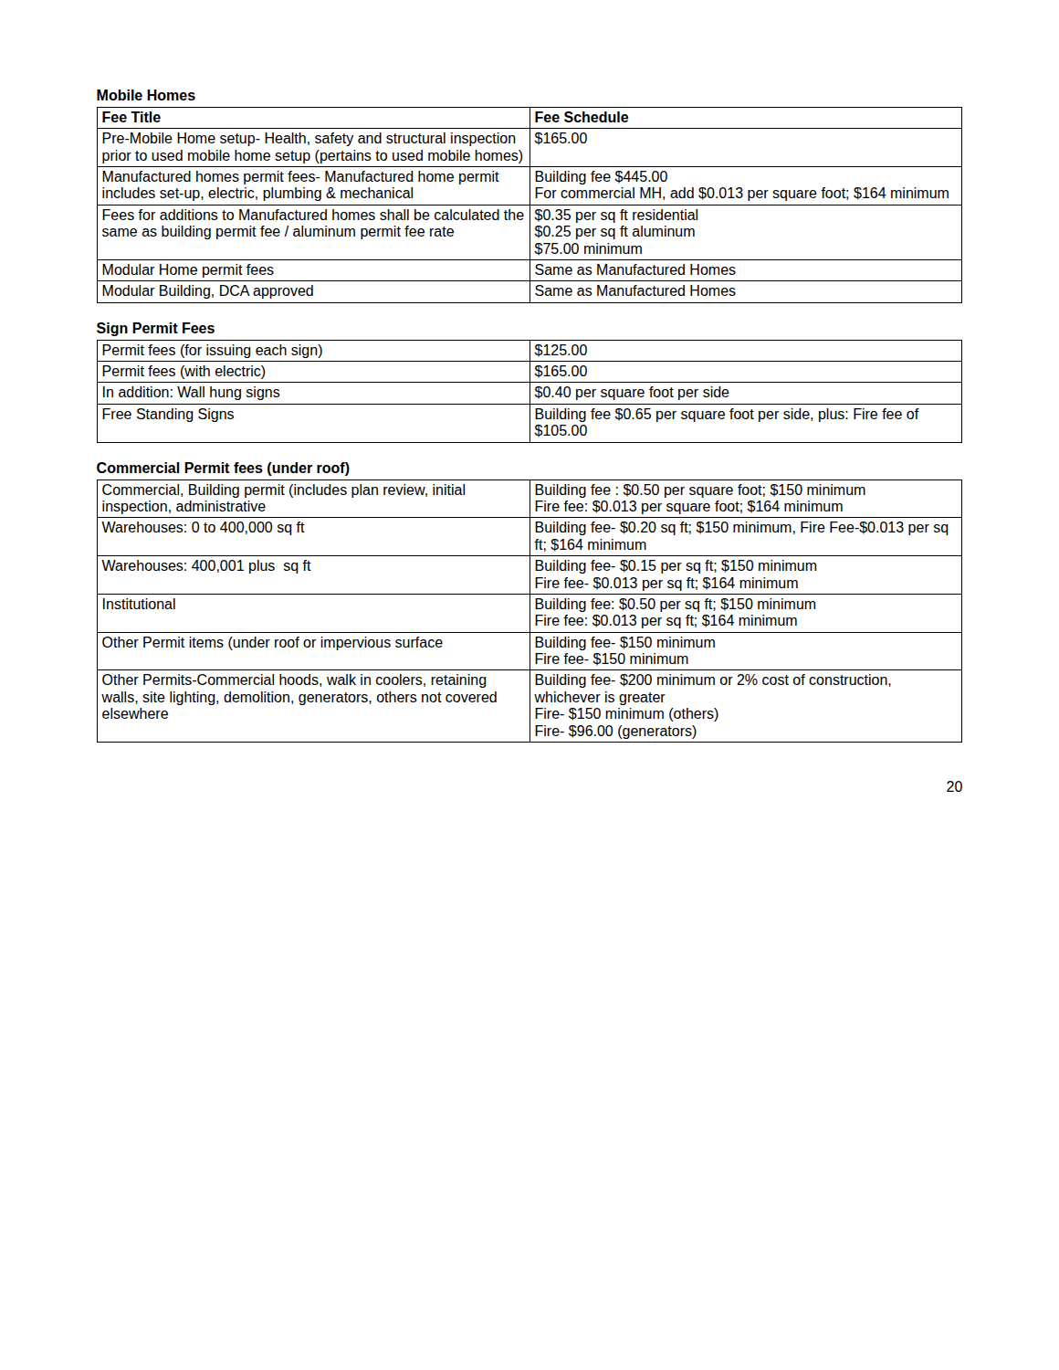Mobile Homes
| Fee Title | Fee Schedule |
| --- | --- |
| Pre-Mobile Home setup- Health, safety and structural inspection prior to used mobile home setup (pertains to used mobile homes) | $165.00 |
| Manufactured homes permit fees- Manufactured home permit includes set-up, electric, plumbing & mechanical | Building fee $445.00 For commercial MH, add $0.013 per square foot; $164 minimum |
| Fees for additions to Manufactured homes shall be calculated the same as building permit fee / aluminum permit fee rate | $0.35 per sq ft residential $0.25 per sq ft aluminum $75.00 minimum |
| Modular Home permit fees | Same as Manufactured Homes |
| Modular Building, DCA approved | Same as Manufactured Homes |
Sign Permit Fees
| Permit fees (for issuing each sign) | $125.00 |
| Permit fees (with electric) | $165.00 |
| In addition: Wall hung signs | $0.40 per square foot per side |
| Free Standing Signs | Building fee $0.65 per square foot per side, plus: Fire fee of $105.00 |
Commercial Permit fees (under roof)
| Commercial, Building permit (includes plan review, initial inspection, administrative | Building fee : $0.50 per square foot; $150 minimum Fire fee: $0.013 per square foot; $164 minimum |
| Warehouses: 0 to 400,000 sq ft | Building fee- $0.20 sq ft; $150 minimum, Fire Fee-$0.013 per sq ft; $164 minimum |
| Warehouses: 400,001 plus sq ft | Building fee- $0.15 per sq ft; $150 minimum Fire fee- $0.013 per sq ft; $164 minimum |
| Institutional | Building fee: $0.50 per sq ft; $150 minimum Fire fee: $0.013 per sq ft; $164 minimum |
| Other Permit items (under roof or impervious surface | Building fee- $150 minimum Fire fee- $150 minimum |
| Other Permits-Commercial hoods, walk in coolers, retaining walls, site lighting, demolition, generators, others not covered elsewhere | Building fee- $200 minimum or 2% cost of construction, whichever is greater Fire- $150 minimum (others) Fire- $96.00 (generators) |
20